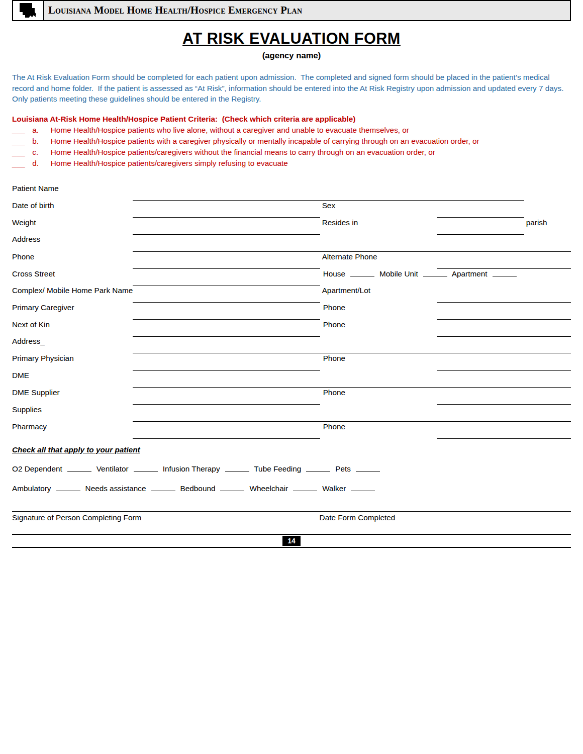Louisiana Model Home Health/Hospice Emergency Plan
AT RISK EVALUATION FORM
(agency name)
The At Risk Evaluation Form should be completed for each patient upon admission. The completed and signed form should be placed in the patient’s medical record and home folder. If the patient is assessed as “At Risk”, information should be entered into the At Risk Registry upon admission and updated every 7 days. Only patients meeting these guidelines should be entered in the Registry.
Louisiana At-Risk Home Health/Hospice Patient Criteria: (Check which criteria are applicable)
| ___ | a. | Home Health/Hospice patients who live alone, without a caregiver and unable to evacuate themselves, or |
| ___ | b. | Home Health/Hospice patients with a caregiver physically or mentally incapable of carrying through on an evacuation order, or |
| ___ | c. | Home Health/Hospice patients/caregivers without the financial means to carry through on an evacuation order, or |
| ___ | d. | Home Health/Hospice patients/caregivers simply refusing to evacuate |
| Patient Name | |
| Date of birth | | Sex | |
| Weight | | Resides in | | parish |
| Address | |
| Phone | | Alternate Phone | |
| Cross Street | | House Mobile Unit Apartment |
| Complex/ Mobile Home Park Name | | Apartment/Lot | |
| Primary Caregiver | | Phone | |
| Next of Kin | | Phone | |
| Address_ | |
| Primary Physician | | Phone | |
| DME | |
| DME Supplier | | Phone | |
| Supplies | |
| Pharmacy | | Phone | |
Check all that apply to your patient
O2 Dependent Ventilator Infusion Therapy Tube Feeding Pets
Ambulatory Needs assistance Bedbound Wheelchair Walker
Signature of Person Completing Form
Date Form Completed
14